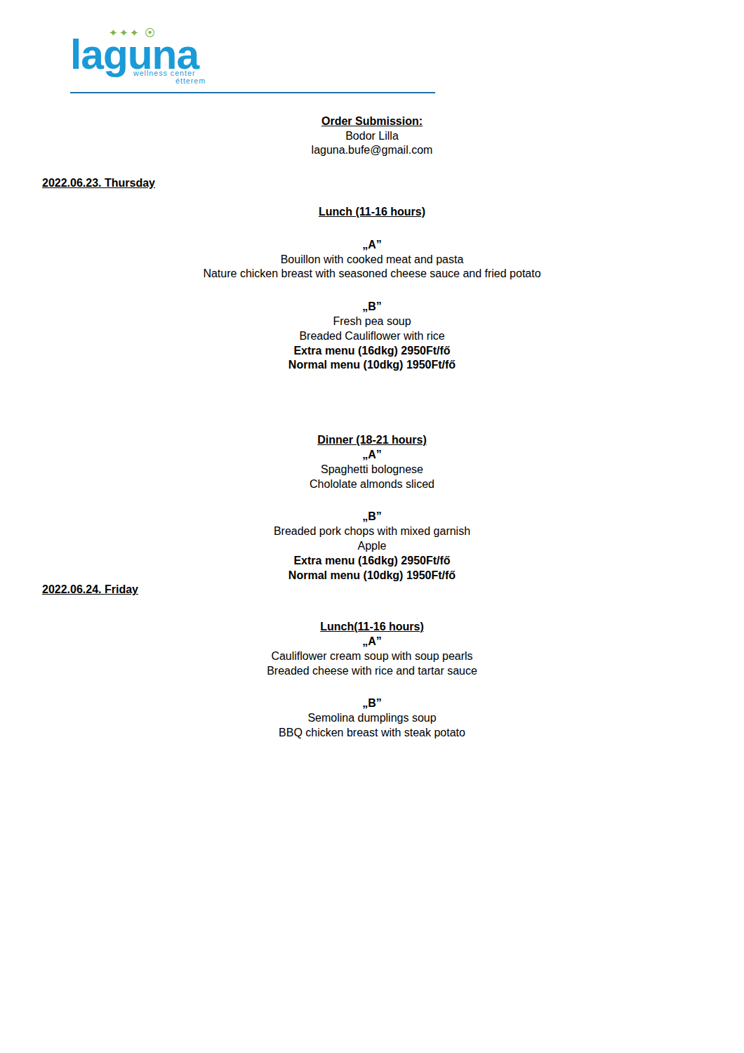✦✦✦ ⦿ laguna wellness center étterem
Order Submission:
Bodor Lilla
laguna.bufe@gmail.com
2022.06.23. Thursday
Lunch (11-16 hours)
„A”
Bouillon with cooked meat and pasta
Nature chicken breast with seasoned cheese sauce and fried potato
„B”
Fresh pea soup
Breaded Cauliflower with rice
Extra menu (16dkg) 2950Ft/fő
Normal menu (10dkg) 1950Ft/fő
Dinner (18-21 hours)
„A”
Spaghetti bolognese
Chololate almonds sliced
„B”
Breaded pork chops with mixed garnish
Apple
Extra menu (16dkg) 2950Ft/fő
Normal menu (10dkg) 1950Ft/fő
2022.06.24. Friday
Lunch(11-16 hours)
„A”
Cauliflower cream soup with soup pearls
Breaded cheese with rice and tartar sauce
„B”
Semolina dumplings soup
BBQ chicken breast with steak potato